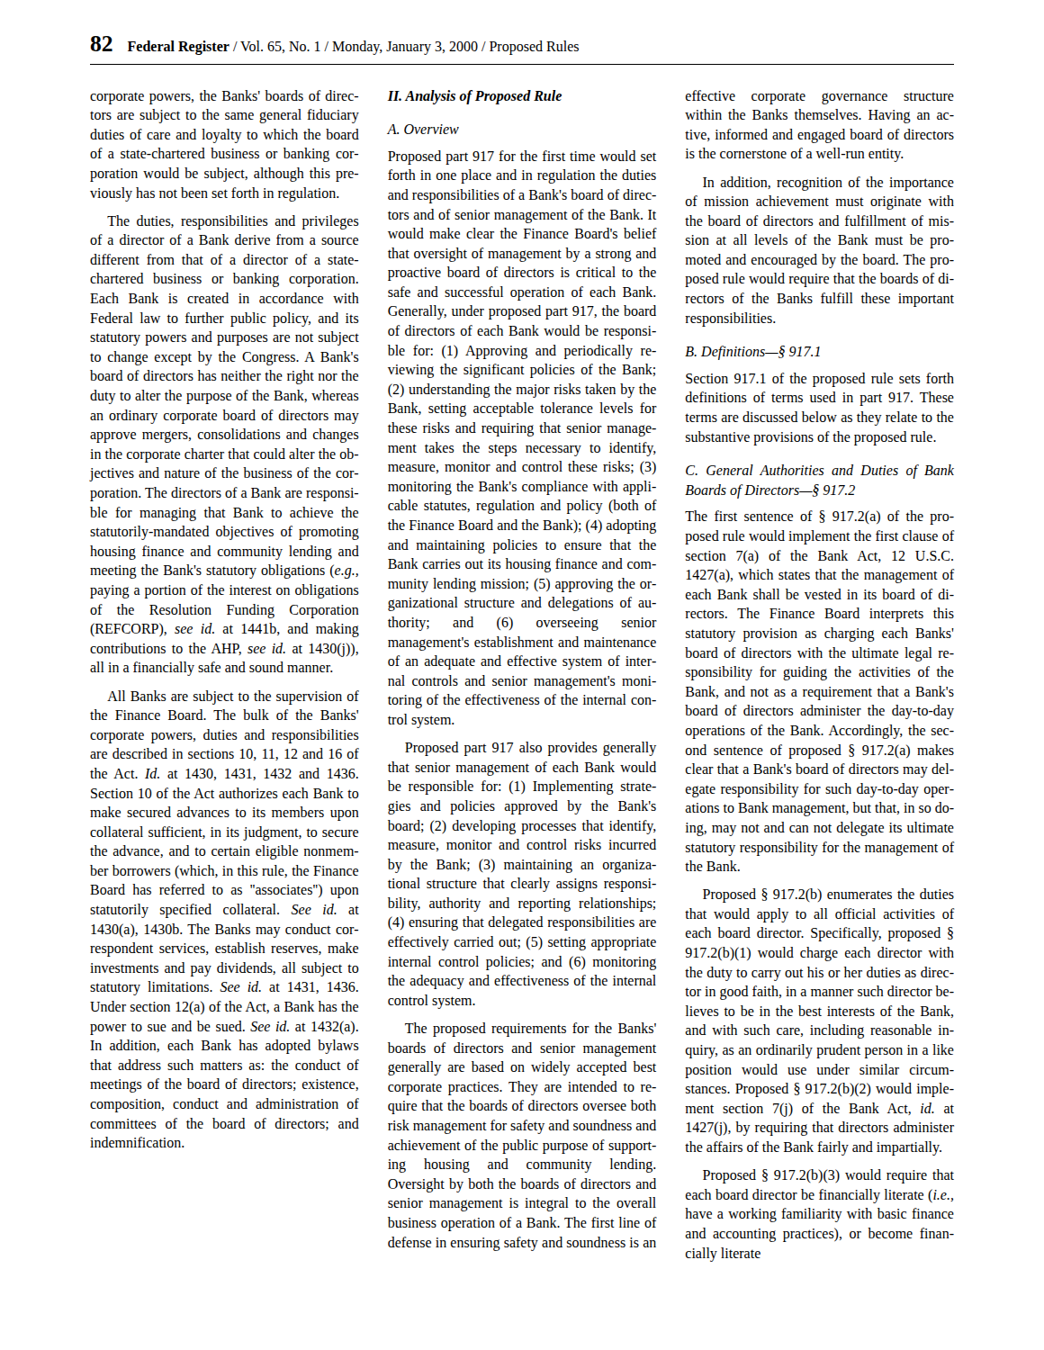82
Federal Register / Vol. 65, No. 1 / Monday, January 3, 2000 / Proposed Rules
corporate powers, the Banks' boards of directors are subject to the same general fiduciary duties of care and loyalty to which the board of a state-chartered business or banking corporation would be subject, although this previously has not been set forth in regulation.
The duties, responsibilities and privileges of a director of a Bank derive from a source different from that of a director of a state-chartered business or banking corporation. Each Bank is created in accordance with Federal law to further public policy, and its statutory powers and purposes are not subject to change except by the Congress. A Bank's board of directors has neither the right nor the duty to alter the purpose of the Bank, whereas an ordinary corporate board of directors may approve mergers, consolidations and changes in the corporate charter that could alter the objectives and nature of the business of the corporation. The directors of a Bank are responsible for managing that Bank to achieve the statutorily-mandated objectives of promoting housing finance and community lending and meeting the Bank's statutory obligations (e.g., paying a portion of the interest on obligations of the Resolution Funding Corporation (REFCORP), see id. at 1441b, and making contributions to the AHP, see id. at 1430(j)), all in a financially safe and sound manner.
All Banks are subject to the supervision of the Finance Board. The bulk of the Banks' corporate powers, duties and responsibilities are described in sections 10, 11, 12 and 16 of the Act. Id. at 1430, 1431, 1432 and 1436. Section 10 of the Act authorizes each Bank to make secured advances to its members upon collateral sufficient, in its judgment, to secure the advance, and to certain eligible nonmember borrowers (which, in this rule, the Finance Board has referred to as ''associates'') upon statutorily specified collateral. See id. at 1430(a), 1430b. The Banks may conduct correspondent services, establish reserves, make investments and pay dividends, all subject to statutory limitations. See id. at 1431, 1436. Under section 12(a) of the Act, a Bank has the power to sue and be sued. See id. at 1432(a). In addition, each Bank has adopted bylaws that address such matters as: the conduct of meetings of the board of directors; existence, composition, conduct and administration of committees of the board of directors; and indemnification.
II. Analysis of Proposed Rule
A. Overview
Proposed part 917 for the first time would set forth in one place and in regulation the duties and responsibilities of a Bank's board of directors and of senior management of the Bank. It would make clear the Finance Board's belief that oversight of management by a strong and proactive board of directors is critical to the safe and successful operation of each Bank. Generally, under proposed part 917, the board of directors of each Bank would be responsible for: (1) Approving and periodically reviewing the significant policies of the Bank; (2) understanding the major risks taken by the Bank, setting acceptable tolerance levels for these risks and requiring that senior management takes the steps necessary to identify, measure, monitor and control these risks; (3) monitoring the Bank's compliance with applicable statutes, regulation and policy (both of the Finance Board and the Bank); (4) adopting and maintaining policies to ensure that the Bank carries out its housing finance and community lending mission; (5) approving the organizational structure and delegations of authority; and (6) overseeing senior management's establishment and maintenance of an adequate and effective system of internal controls and senior management's monitoring of the effectiveness of the internal control system.
Proposed part 917 also provides generally that senior management of each Bank would be responsible for: (1) Implementing strategies and policies approved by the Bank's board; (2) developing processes that identify, measure, monitor and control risks incurred by the Bank; (3) maintaining an organizational structure that clearly assigns responsibility, authority and reporting relationships; (4) ensuring that delegated responsibilities are effectively carried out; (5) setting appropriate internal control policies; and (6) monitoring the adequacy and effectiveness of the internal control system.
The proposed requirements for the Banks' boards of directors and senior management generally are based on widely accepted best corporate practices. They are intended to require that the boards of directors oversee both risk management for safety and soundness and achievement of the public purpose of supporting housing and community lending. Oversight by both the boards of directors and senior management is integral to the overall business operation of a Bank. The first line of defense in ensuring safety and soundness is an effective corporate governance structure within the Banks themselves. Having an active, informed and engaged board of directors is the cornerstone of a well-run entity.
In addition, recognition of the importance of mission achievement must originate with the board of directors and fulfillment of mission at all levels of the Bank must be promoted and encouraged by the board. The proposed rule would require that the boards of directors of the Banks fulfill these important responsibilities.
B. Definitions—§ 917.1
Section 917.1 of the proposed rule sets forth definitions of terms used in part 917. These terms are discussed below as they relate to the substantive provisions of the proposed rule.
C. General Authorities and Duties of Bank Boards of Directors—§ 917.2
The first sentence of § 917.2(a) of the proposed rule would implement the first clause of section 7(a) of the Bank Act, 12 U.S.C. 1427(a), which states that the management of each Bank shall be vested in its board of directors. The Finance Board interprets this statutory provision as charging each Banks' board of directors with the ultimate legal responsibility for guiding the activities of the Bank, and not as a requirement that a Bank's board of directors administer the day-to-day operations of the Bank. Accordingly, the second sentence of proposed § 917.2(a) makes clear that a Bank's board of directors may delegate responsibility for such day-to-day operations to Bank management, but that, in so doing, may not and can not delegate its ultimate statutory responsibility for the management of the Bank.
Proposed § 917.2(b) enumerates the duties that would apply to all official activities of each board director. Specifically, proposed § 917.2(b)(1) would charge each director with the duty to carry out his or her duties as director in good faith, in a manner such director believes to be in the best interests of the Bank, and with such care, including reasonable inquiry, as an ordinarily prudent person in a like position would use under similar circumstances. Proposed § 917.2(b)(2) would implement section 7(j) of the Bank Act, id. at 1427(j), by requiring that directors administer the affairs of the Bank fairly and impartially.
Proposed § 917.2(b)(3) would require that each board director be financially literate (i.e., have a working familiarity with basic finance and accounting practices), or become financially literate